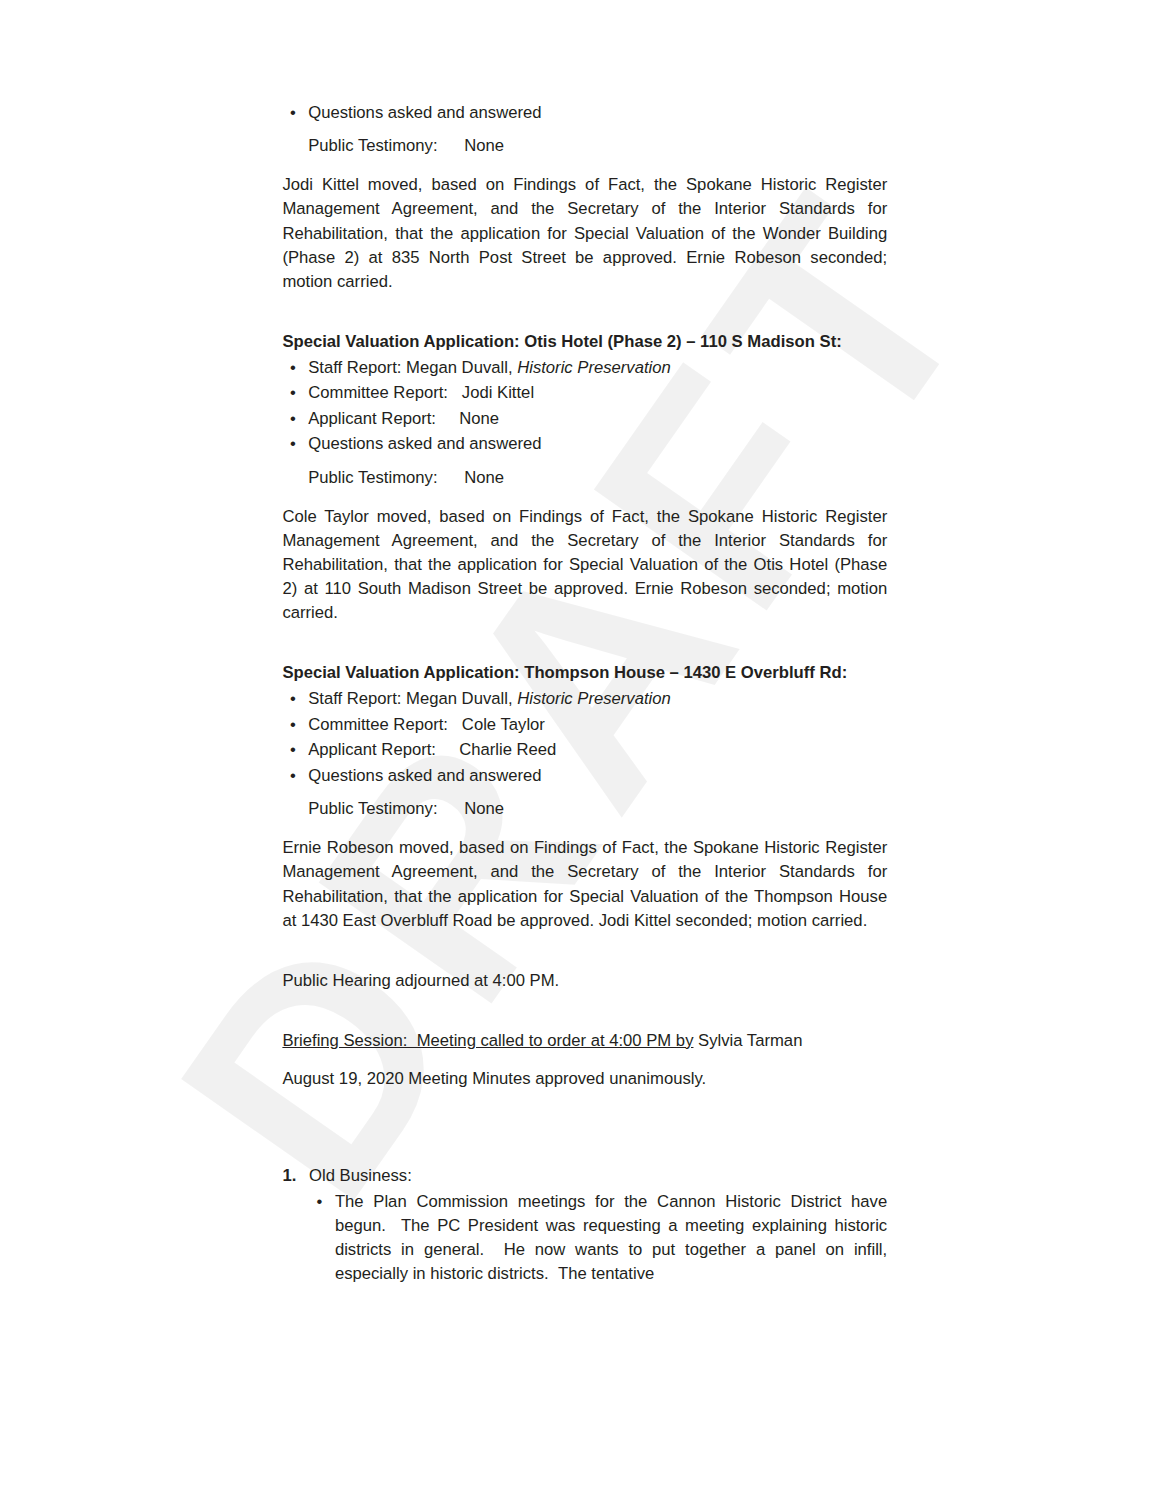DRAFT
Questions asked and answered
Public Testimony: None
Jodi Kittel moved, based on Findings of Fact, the Spokane Historic Register Management Agreement, and the Secretary of the Interior Standards for Rehabilitation, that the application for Special Valuation of the Wonder Building (Phase 2) at 835 North Post Street be approved. Ernie Robeson seconded; motion carried.
Special Valuation Application: Otis Hotel (Phase 2) – 110 S Madison St:
Staff Report: Megan Duvall, Historic Preservation
Committee Report: Jodi Kittel
Applicant Report: None
Questions asked and answered
Public Testimony: None
Cole Taylor moved, based on Findings of Fact, the Spokane Historic Register Management Agreement, and the Secretary of the Interior Standards for Rehabilitation, that the application for Special Valuation of the Otis Hotel (Phase 2) at 110 South Madison Street be approved. Ernie Robeson seconded; motion carried.
Special Valuation Application: Thompson House – 1430 E Overbluff Rd:
Staff Report: Megan Duvall, Historic Preservation
Committee Report: Cole Taylor
Applicant Report: Charlie Reed
Questions asked and answered
Public Testimony: None
Ernie Robeson moved, based on Findings of Fact, the Spokane Historic Register Management Agreement, and the Secretary of the Interior Standards for Rehabilitation, that the application for Special Valuation of the Thompson House at 1430 East Overbluff Road be approved. Jodi Kittel seconded; motion carried.
Public Hearing adjourned at 4:00 PM.
Briefing Session: Meeting called to order at 4:00 PM by Sylvia Tarman
August 19, 2020 Meeting Minutes approved unanimously.
1. Old Business:
The Plan Commission meetings for the Cannon Historic District have begun. The PC President was requesting a meeting explaining historic districts in general. He now wants to put together a panel on infill, especially in historic districts. The tentative